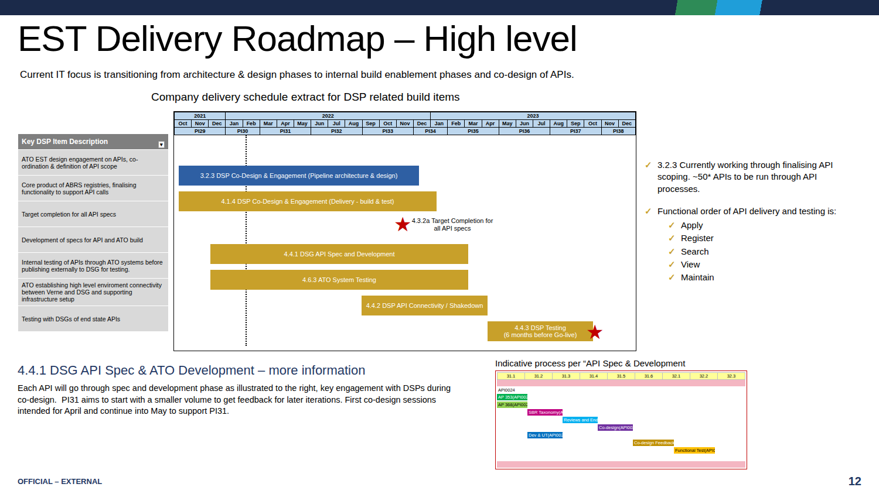EST Delivery Roadmap – High level
Current IT focus is transitioning from architecture & design phases to internal build enablement phases and co-design of APIs.
Company delivery schedule extract for DSP related build items
| Key DSP Item Description |
| --- |
| ATO EST design engagement on APIs, co-ordination & definition of API scope |
| Core product of ABRS registries, finalising functionality to support API calls |
| Target completion for all API specs |
| Development of specs for API and ATO build |
| Internal testing of APIs through ATO systems before publishing externally to DSG for testing. |
| ATO establishing high level enviroment connectivity between Verne and DSG and supporting infrastructure setup |
| Testing with DSGs of end state APIs |
| 2021 | 2022 | 2023 |
| --- | --- | --- |
| Oct | Nov | Dec | Jan | Feb | Mar | Apr | May | Jun | Jul | Aug | Sep | Oct | Nov | Dec | Jan | Feb | Mar | Apr | May | Jun | Jul | Aug | Sep | Oct | Nov | Dec |
| PI29 | PI30 | PI31 | PI32 | PI33 | PI34 | PI35 | PI36 | PI37 | PI38 |
3.2.3 DSP Co-Design & Engagement (Pipeline architecture & design)
4.1.4 DSP Co-Design & Engagement (Delivery - build & test)
4.3.2a Target Completion for all API specs
4.4.1 DSG API Spec and Development
4.6.3 ATO System Testing
4.4.2 DSP API Connectivity / Shakedown
4.4.3 DSP Testing (6 months before Go-live)
3.2.3 Currently working through finalising API scoping. ~50* APIs to be run through API processes.
Functional order of API delivery and testing is:
Apply
Register
Search
View
Maintain
4.4.1 DSG API Spec & ATO Development – more information
Each API will go through spec and development phase as illustrated to the right, key engagement with DSPs during co-design. PI31 aims to start with a smaller volume to get feedback for later iterations. First co-design sessions intended for April and continue into May to support PI31.
Indicative process per “API Spec & Development
| 31.1 | 31.2 | 31.3 | 31.4 | 31.5 | 31.6 | 32.1 | 32.2 | 32.3 |
API0024
AP 353(API0024)
AP 368(API0024)
SBR Taxonomy(API0024)
Reviews and Endorsements(API0024)
Co-design(API0024)
Dev & UT(API0024)
Co-design Feedback(API0024)
Functional Test(API0024)
OFFICIAL – EXTERNAL
12